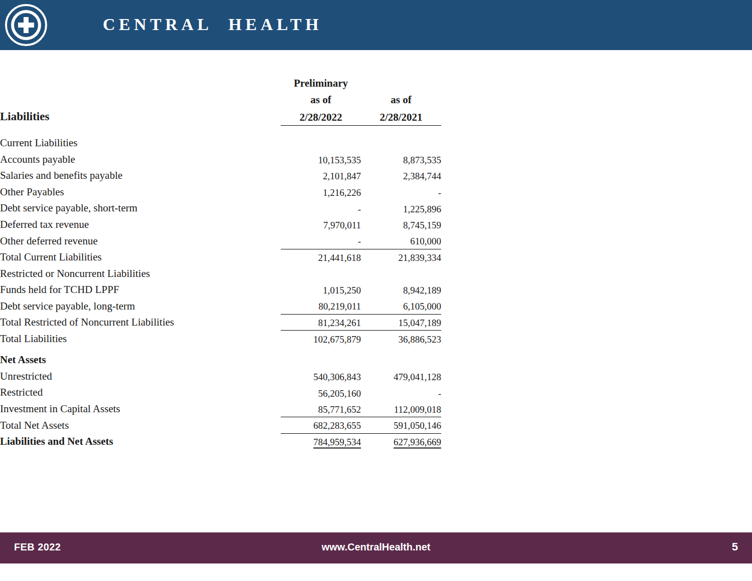CENTRAL HEALTH
| | Preliminary | |
| | as of | as of |
| Liabilities | 2/28/2022 | 2/28/2021 |
| Current Liabilities | | |
| Accounts payable | 10,153,535 | 8,873,535 |
| Salaries and benefits payable | 2,101,847 | 2,384,744 |
| Other Payables | 1,216,226 | - |
| Debt service payable, short-term | - | 1,225,896 |
| Deferred tax revenue | 7,970,011 | 8,745,159 |
| Other deferred revenue | - | 610,000 |
| Total Current Liabilities | 21,441,618 | 21,839,334 |
| Restricted or Noncurrent Liabilities | | |
| Funds held for TCHD LPPF | 1,015,250 | 8,942,189 |
| Debt service payable, long-term | 80,219,011 | 6,105,000 |
| Total Restricted of Noncurrent Liabilities | 81,234,261 | 15,047,189 |
| Total Liabilities | 102,675,879 | 36,886,523 |
| Net Assets | | |
| Unrestricted | 540,306,843 | 479,041,128 |
| Restricted | 56,205,160 | - |
| Investment in Capital Assets | 85,771,652 | 112,009,018 |
| Total Net Assets | 682,283,655 | 591,050,146 |
| Liabilities and Net Assets | 784,959,534 | 627,936,669 |
FEB 2022
www.CentralHealth.net
5